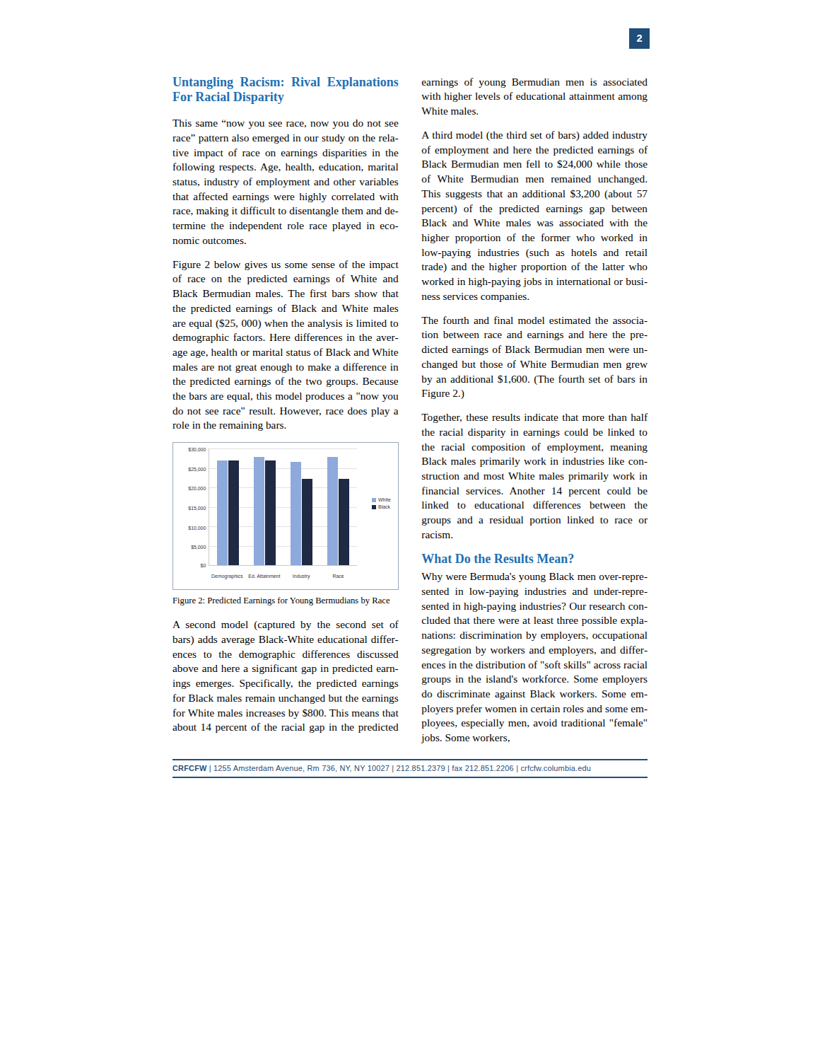2
Untangling Racism: Rival Explanations For Racial Disparity
This same “now you see race, now you do not see race” pattern also emerged in our study on the relative impact of race on earnings disparities in the following respects. Age, health, education, marital status, industry of employment and other variables that affected earnings were highly correlated with race, making it difficult to disentangle them and determine the independent role race played in economic outcomes.
Figure 2 below gives us some sense of the impact of race on the predicted earnings of White and Black Bermudian males. The first bars show that the predicted earnings of Black and White males are equal ($25, 000) when the analysis is limited to demographic factors. Here differences in the average age, health or marital status of Black and White males are not great enough to make a difference in the predicted earnings of the two groups. Because the bars are equal, this model produces a "now you do not see race" result. However, race does play a role in the remaining bars.
$30,000
$25,000
$20,000
$15,000
$10,000
$5,000
$0
Demographics Ed. Attainment Industry Race
White
Black
Figure 2: Predicted Earnings for Young Bermudians by Race
A second model (captured by the second set of bars) adds average Black-White educational differences to the demographic differences discussed above and here a significant gap in predicted earnings emerges. Specifically, the predicted earnings for Black males remain unchanged but the earnings for White males increases by $800. This means that about 14 percent of the racial gap in the predicted earnings of young Bermudian men is associated with higher levels of educational attainment among White males.
A third model (the third set of bars) added industry of employment and here the predicted earnings of Black Bermudian men fell to $24,000 while those of White Bermudian men remained unchanged. This suggests that an additional $3,200 (about 57 percent) of the predicted earnings gap between Black and White males was associated with the higher proportion of the former who worked in low-paying industries (such as hotels and retail trade) and the higher proportion of the latter who worked in high-paying jobs in international or business services companies.
The fourth and final model estimated the association between race and earnings and here the predicted earnings of Black Bermudian men were unchanged but those of White Bermudian men grew by an additional $1,600. (The fourth set of bars in Figure 2.)
Together, these results indicate that more than half the racial disparity in earnings could be linked to the racial composition of employment, meaning Black males primarily work in industries like construction and most White males primarily work in financial services. Another 14 percent could be linked to educational differences between the groups and a residual portion linked to race or racism.
What Do the Results Mean?
Why were Bermuda's young Black men over-represented in low-paying industries and under-represented in high-paying industries? Our research concluded that there were at least three possible explanations: discrimination by employers, occupational segregation by workers and employers, and differences in the distribution of "soft skills" across racial groups in the island's workforce. Some employers do discriminate against Black workers. Some employers prefer women in certain roles and some employees, especially men, avoid traditional "female" jobs. Some workers,
CRFCFW | 1255 Amsterdam Avenue, Rm 736, NY, NY 10027 | 212.851.2379 | fax 212.851.2206 | crfcfw.columbia.edu